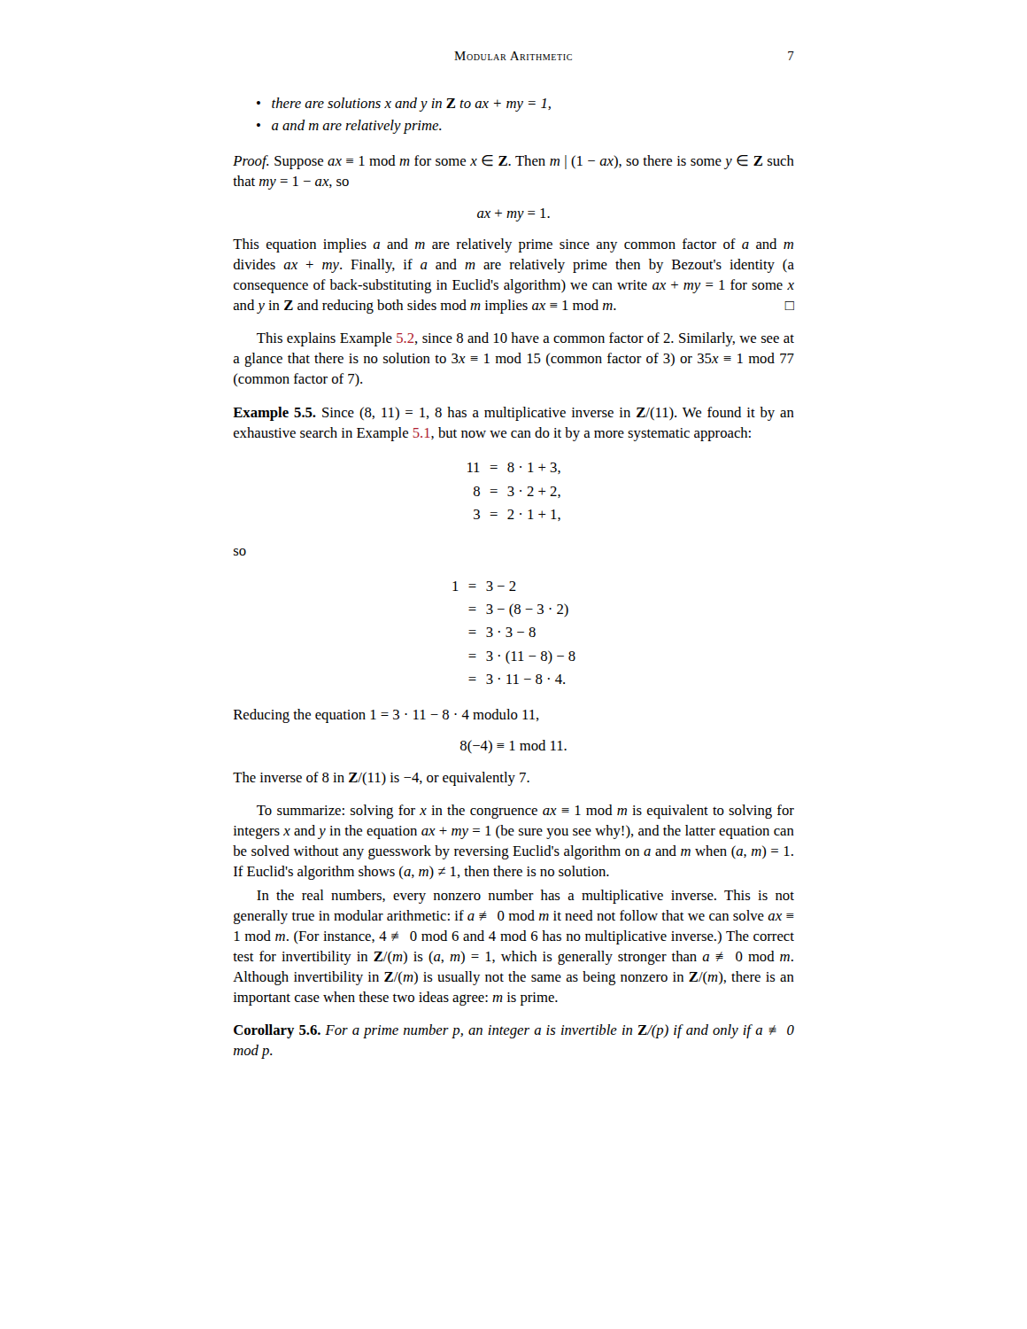Modular Arithmetic 7
there are solutions x and y in Z to ax + my = 1,
a and m are relatively prime.
Proof. Suppose ax ≡ 1 mod m for some x ∈ Z. Then m | (1 − ax), so there is some y ∈ Z such that my = 1 − ax, so
ax + my = 1.
This equation implies a and m are relatively prime since any common factor of a and m divides ax + my. Finally, if a and m are relatively prime then by Bezout's identity (a consequence of back-substituting in Euclid's algorithm) we can write ax + my = 1 for some x and y in Z and reducing both sides mod m implies ax ≡ 1 mod m. □
This explains Example 5.2, since 8 and 10 have a common factor of 2. Similarly, we see at a glance that there is no solution to 3x ≡ 1 mod 15 (common factor of 3) or 35x ≡ 1 mod 77 (common factor of 7).
Example 5.5. Since (8, 11) = 1, 8 has a multiplicative inverse in Z/(11). We found it by an exhaustive search in Example 5.1, but now we can do it by a more systematic approach:
| 11 | = | 8 · 1 + 3, |
| 8 | = | 3 · 2 + 2, |
| 3 | = | 2 · 1 + 1, |
so
| 1 | = | 3 − 2 |
| | = | 3 − (8 − 3 · 2) |
| | = | 3 · 3 − 8 |
| | = | 3 · (11 − 8) − 8 |
| | = | 3 · 11 − 8 · 4. |
Reducing the equation 1 = 3 · 11 − 8 · 4 modulo 11,
8(−4) ≡ 1 mod 11.
The inverse of 8 in Z/(11) is −4, or equivalently 7.
To summarize: solving for x in the congruence ax ≡ 1 mod m is equivalent to solving for integers x and y in the equation ax + my = 1 (be sure you see why!), and the latter equation can be solved without any guesswork by reversing Euclid's algorithm on a and m when (a, m) = 1. If Euclid's algorithm shows (a, m) ≠ 1, then there is no solution.
In the real numbers, every nonzero number has a multiplicative inverse. This is not generally true in modular arithmetic: if a ≢ 0 mod m it need not follow that we can solve ax ≡ 1 mod m. (For instance, 4 ≢ 0 mod 6 and 4 mod 6 has no multiplicative inverse.) The correct test for invertibility in Z/(m) is (a, m) = 1, which is generally stronger than a ≢ 0 mod m. Although invertibility in Z/(m) is usually not the same as being nonzero in Z/(m), there is an important case when these two ideas agree: m is prime.
Corollary 5.6. For a prime number p, an integer a is invertible in Z/(p) if and only if a ≢ 0 mod p.